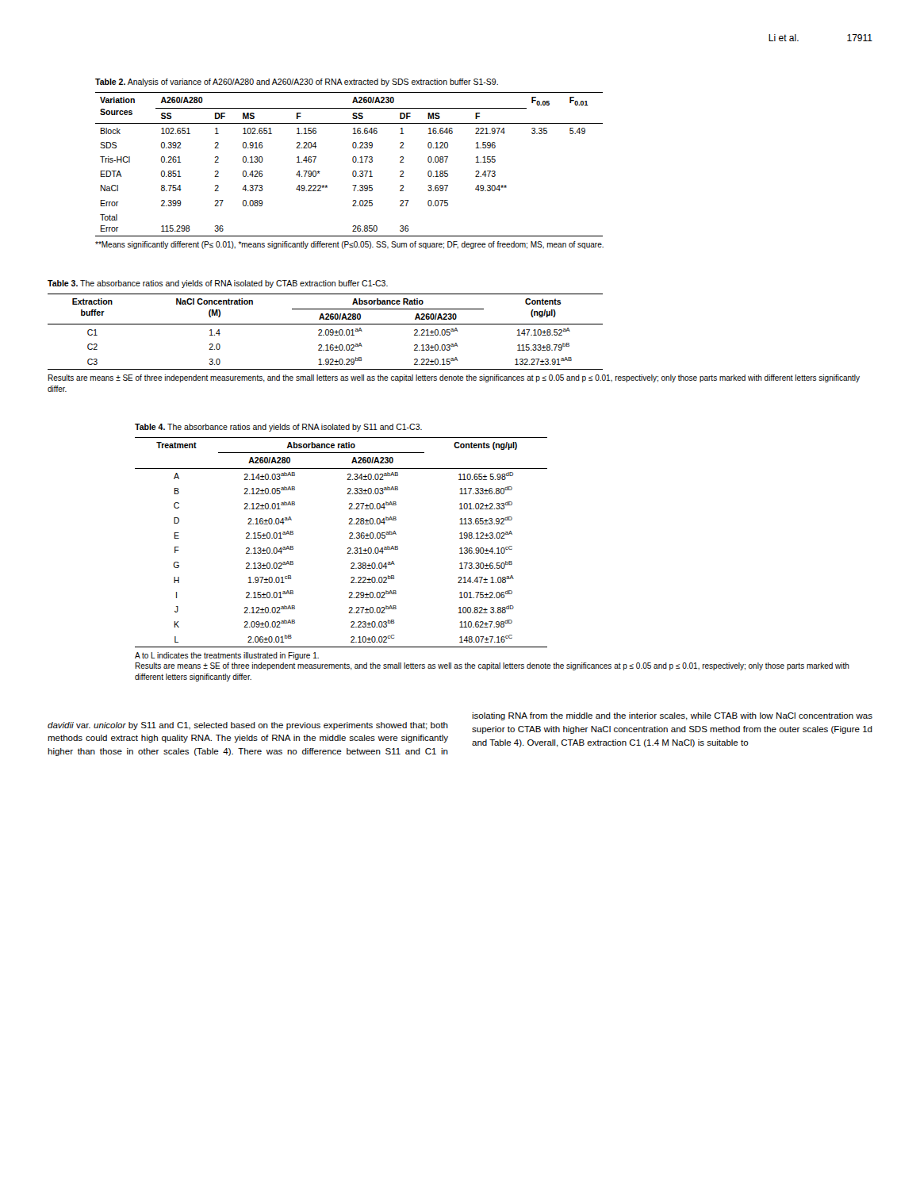Li et al. 17911
Table 2. Analysis of variance of A260/A280 and A260/A230 of RNA extracted by SDS extraction buffer S1-S9.
| Variation Sources | A260/A280 | A260/A230 | F 0.05 | F 0.01 |
| --- | --- | --- | --- | --- |
| SS | DF | MS | F | SS | DF | MS | F |
| Block | 102.651 | 1 | 102.651 | 1.156 | 16.646 | 1 | 16.646 | 221.974 | 3.35 | 5.49 |
| SDS | 0.392 | 2 | 0.916 | 2.204 | 0.239 | 2 | 0.120 | 1.596 | | |
| Tris-HCl | 0.261 | 2 | 0.130 | 1.467 | 0.173 | 2 | 0.087 | 1.155 | | |
| EDTA | 0.851 | 2 | 0.426 | 4.790* | 0.371 | 2 | 0.185 | 2.473 | | |
| NaCl | 8.754 | 2 | 4.373 | 49.222** | 7.395 | 2 | 3.697 | 49.304** | | |
| Error | 2.399 | 27 | 0.089 | | 2.025 | 27 | 0.075 | | | |
| Total Error | 115.298 | 36 | | | 26.850 | 36 | | | | |
**Means significantly different (P≤ 0.01), *means significantly different (P≤0.05). SS, Sum of square; DF, degree of freedom; MS, mean of square.
Table 3. The absorbance ratios and yields of RNA isolated by CTAB extraction buffer C1-C3.
| Extraction buffer | NaCl Concentration (M) | Absorbance Ratio | Contents (ng/µl) |
| --- | --- | --- | --- |
| A260/A280 | A260/A230 |
| C1 | 1.4 | 2.09±0.01 aA | 2.21±0.05 aA | 147.10±8.52 aA |
| C2 | 2.0 | 2.16±0.02 aA | 2.13±0.03 aA | 115.33±8.79 bB |
| C3 | 3.0 | 1.92±0.29 bB | 2.22±0.15 aA | 132.27±3.91 aAB |
Results are means ± SE of three independent measurements, and the small letters as well as the capital letters denote the significances at p ≤ 0.05 and p ≤ 0.01, respectively; only those parts marked with different letters significantly differ.
Table 4. The absorbance ratios and yields of RNA isolated by S11 and C1-C3.
| Treatment | Absorbance ratio | Contents (ng/µl) |
| --- | --- | --- |
| A260/A280 | A260/A230 |
| A | 2.14±0.03 abAB | 2.34±0.02 abAB | 110.65± 5.98 dD |
| B | 2.12±0.05 abAB | 2.33±0.03 abAB | 117.33±6.80 dD |
| C | 2.12±0.01 abAB | 2.27±0.04 bAB | 101.02±2.33 dD |
| D | 2.16±0.04 aA | 2.28±0.04 bAB | 113.65±3.92 dD |
| E | 2.15±0.01 aAB | 2.36±0.05 abA | 198.12±3.02 aA |
| F | 2.13±0.04 aAB | 2.31±0.04 abAB | 136.90±4.10 cC |
| G | 2.13±0.02 aAB | 2.38±0.04 aA | 173.30±6.50 bB |
| H | 1.97±0.01 cB | 2.22±0.02 bB | 214.47± 1.08 aA |
| I | 2.15±0.01 aAB | 2.29±0.02 bAB | 101.75±2.06 dD |
| J | 2.12±0.02 abAB | 2.27±0.02 bAB | 100.82± 3.88 dD |
| K | 2.09±0.02 abAB | 2.23±0.03 bB | 110.62±7.98 dD |
| L | 2.06±0.01 bB | 2.10±0.02 cC | 148.07±7.16 cC |
A to L indicates the treatments illustrated in Figure 1.
Results are means ± SE of three independent measurements, and the small letters as well as the capital letters denote the significances at p ≤ 0.05 and p ≤ 0.01, respectively; only those parts marked with different letters significantly differ.
davidii var. unicolor by S11 and C1, selected based on the previous experiments showed that; both methods could extract high quality RNA. The yields of RNA in the middle scales were significantly higher than those in other scales (Table 4). There was no difference between S11 and C1 in isolating RNA from the middle and the interior scales, while CTAB with low NaCl concentration was superior to CTAB with higher NaCl concentration and SDS method from the outer scales (Figure 1d and Table 4). Overall, CTAB extraction C1 (1.4 M NaCl) is suitable to